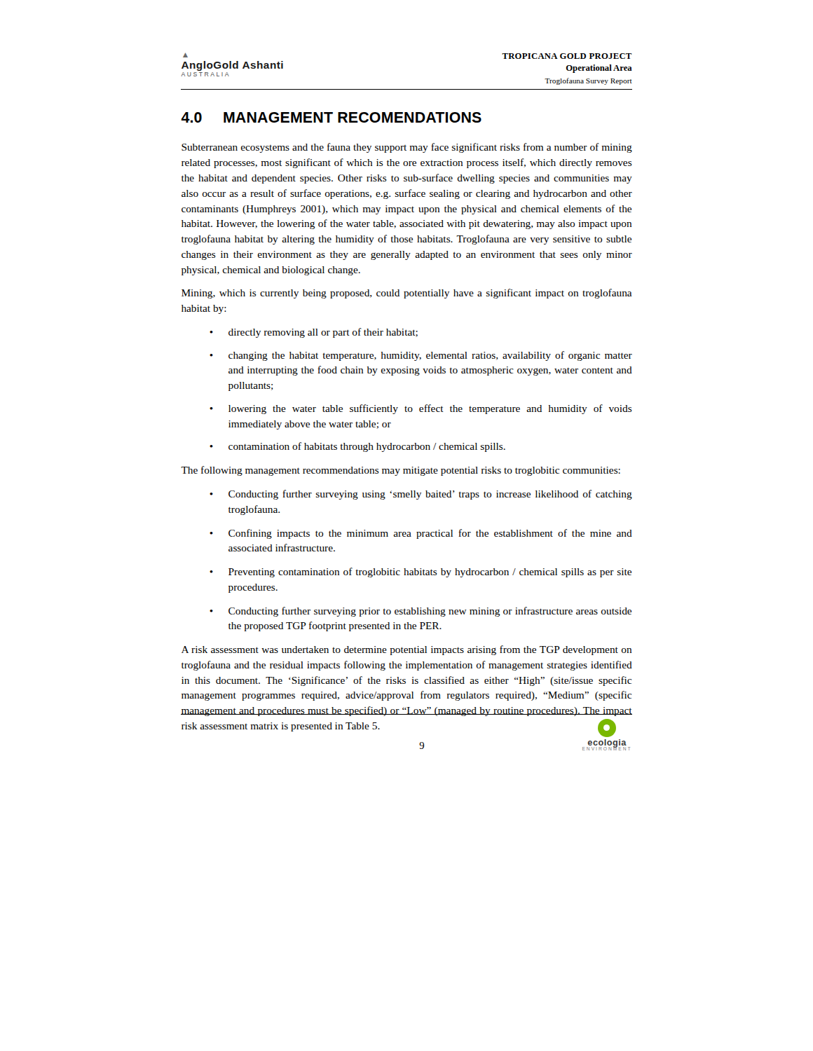▲
AngloGold Ashanti
AUSTRALIA
TROPICANA GOLD PROJECT
Operational Area
Troglofauna Survey Report
4.0 MANAGEMENT RECOMENDATIONS
Subterranean ecosystems and the fauna they support may face significant risks from a number of mining related processes, most significant of which is the ore extraction process itself, which directly removes the habitat and dependent species. Other risks to sub-surface dwelling species and communities may also occur as a result of surface operations, e.g. surface sealing or clearing and hydrocarbon and other contaminants (Humphreys 2001), which may impact upon the physical and chemical elements of the habitat. However, the lowering of the water table, associated with pit dewatering, may also impact upon troglofauna habitat by altering the humidity of those habitats. Troglofauna are very sensitive to subtle changes in their environment as they are generally adapted to an environment that sees only minor physical, chemical and biological change.
Mining, which is currently being proposed, could potentially have a significant impact on troglofauna habitat by:
directly removing all or part of their habitat;
changing the habitat temperature, humidity, elemental ratios, availability of organic matter and interrupting the food chain by exposing voids to atmospheric oxygen, water content and pollutants;
lowering the water table sufficiently to effect the temperature and humidity of voids immediately above the water table; or
contamination of habitats through hydrocarbon / chemical spills.
The following management recommendations may mitigate potential risks to troglobitic communities:
Conducting further surveying using ‘smelly baited’ traps to increase likelihood of catching troglofauna.
Confining impacts to the minimum area practical for the establishment of the mine and associated infrastructure.
Preventing contamination of troglobitic habitats by hydrocarbon / chemical spills as per site procedures.
Conducting further surveying prior to establishing new mining or infrastructure areas outside the proposed TGP footprint presented in the PER.
A risk assessment was undertaken to determine potential impacts arising from the TGP development on troglofauna and the residual impacts following the implementation of management strategies identified in this document. The ‘Significance’ of the risks is classified as either “High” (site/issue specific management programmes required, advice/approval from regulators required), “Medium” (specific management and procedures must be specified) or “Low” (managed by routine procedures). The impact risk assessment matrix is presented in Table 5.
9
ecologia
ENVIRONMENT